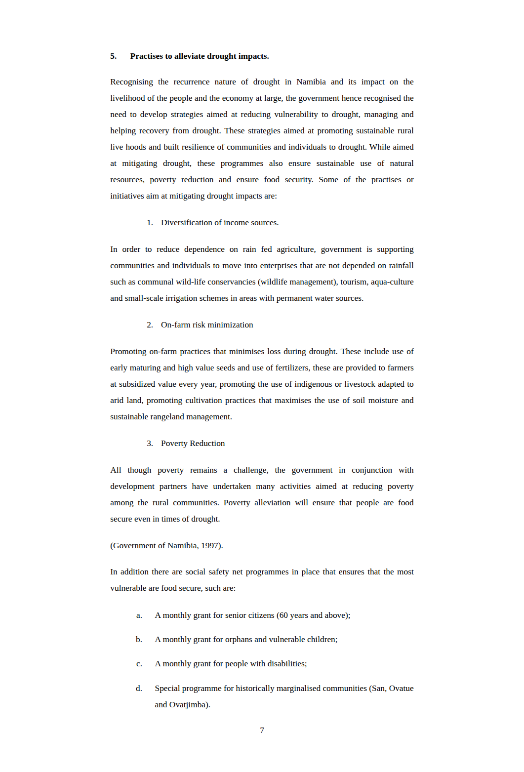5. Practises to alleviate drought impacts.
Recognising the recurrence nature of drought in Namibia and its impact on the livelihood of the people and the economy at large, the government hence recognised the need to develop strategies aimed at reducing vulnerability to drought, managing and helping recovery from drought. These strategies aimed at promoting sustainable rural live hoods and built resilience of communities and individuals to drought. While aimed at mitigating drought, these programmes also ensure sustainable use of natural resources, poverty reduction and ensure food security. Some of the practises or initiatives aim at mitigating drought impacts are:
Diversification of income sources.
In order to reduce dependence on rain fed agriculture, government is supporting communities and individuals to move into enterprises that are not depended on rainfall such as communal wild-life conservancies (wildlife management), tourism, aqua-culture and small-scale irrigation schemes in areas with permanent water sources.
On-farm risk minimization
Promoting on-farm practices that minimises loss during drought. These include use of early maturing and high value seeds and use of fertilizers, these are provided to farmers at subsidized value every year, promoting the use of indigenous or livestock adapted to arid land, promoting cultivation practices that maximises the use of soil moisture and sustainable rangeland management.
Poverty Reduction
All though poverty remains a challenge, the government in conjunction with development partners have undertaken many activities aimed at reducing poverty among the rural communities. Poverty alleviation will ensure that people are food secure even in times of drought.
(Government of Namibia, 1997).
In addition there are social safety net programmes in place that ensures that the most vulnerable are food secure, such are:
A monthly grant for senior citizens (60 years and above);
A monthly grant for orphans and vulnerable children;
A monthly grant for people with disabilities;
Special programme for historically marginalised communities (San, Ovatue and Ovatjimba).
7